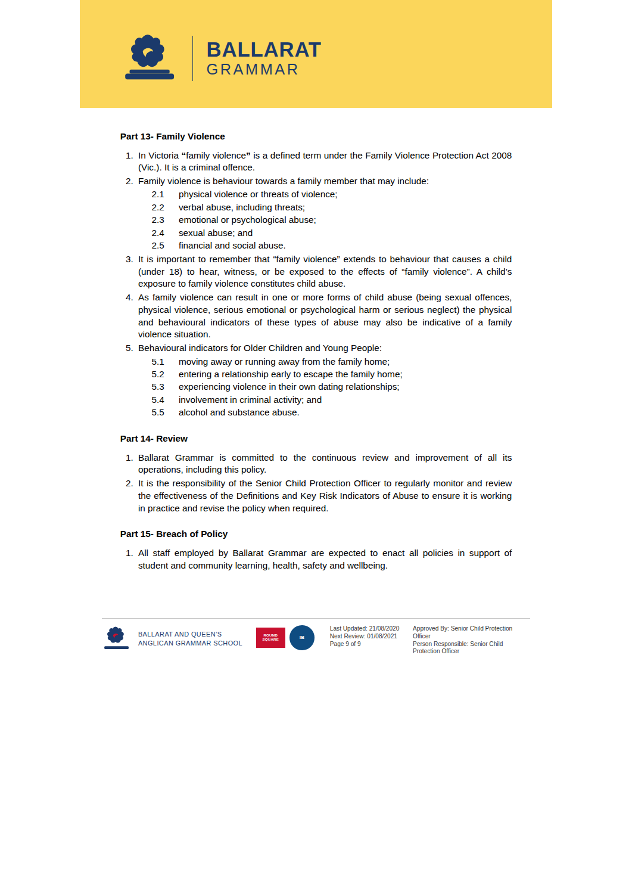BALLARAT GRAMMAR
Part 13- Family Violence
In Victoria “family violence” is a defined term under the Family Violence Protection Act 2008 (Vic.). It is a criminal offence.
Family violence is behaviour towards a family member that may include:
2.1 physical violence or threats of violence;
2.2 verbal abuse, including threats;
2.3 emotional or psychological abuse;
2.4 sexual abuse; and
2.5 financial and social abuse.
It is important to remember that “family violence” extends to behaviour that causes a child (under 18) to hear, witness, or be exposed to the effects of “family violence”. A child’s exposure to family violence constitutes child abuse.
As family violence can result in one or more forms of child abuse (being sexual offences, physical violence, serious emotional or psychological harm or serious neglect) the physical and behavioural indicators of these types of abuse may also be indicative of a family violence situation.
Behavioural indicators for Older Children and Young People:
5.1 moving away or running away from the family home;
5.2 entering a relationship early to escape the family home;
5.3 experiencing violence in their own dating relationships;
5.4 involvement in criminal activity; and
5.5 alcohol and substance abuse.
Part 14- Review
Ballarat Grammar is committed to the continuous review and improvement of all its operations, including this policy.
It is the responsibility of the Senior Child Protection Officer to regularly monitor and review the effectiveness of the Definitions and Key Risk Indicators of Abuse to ensure it is working in practice and revise the policy when required.
Part 15- Breach of Policy
All staff employed by Ballarat Grammar are expected to enact all policies in support of student and community learning, health, safety and wellbeing.
BALLARAT AND QUEEN’S
ANGLICAN GRAMMAR SCHOOL
ROUND
SQUARE
IB
Last Updated: 21/08/2020
Next Review: 01/08/2021
Page 9 of 9
Approved By: Senior Child Protection Officer
Person Responsible: Senior Child Protection Officer